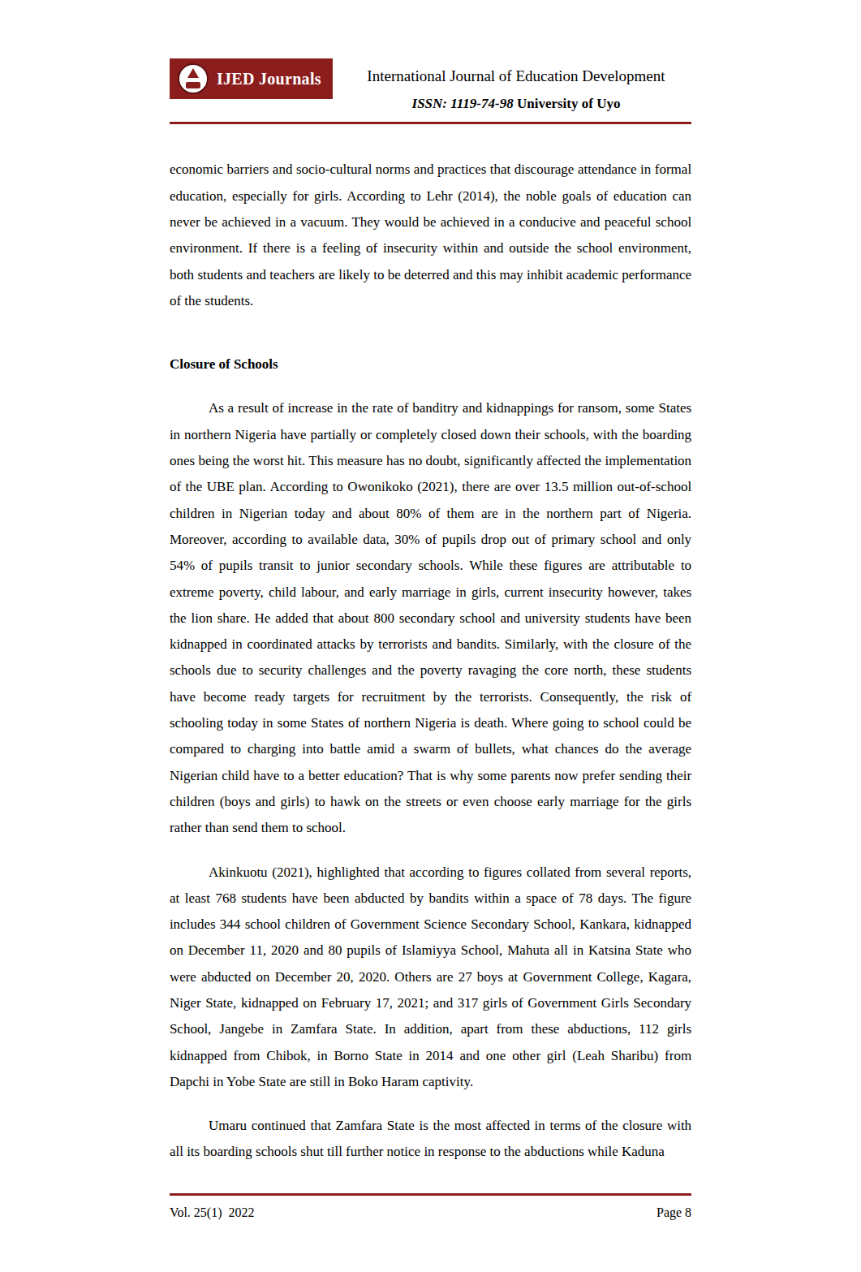IJED Journals
International Journal of Education Development
ISSN: 1119-74-98 University of Uyo
economic barriers and socio-cultural norms and practices that discourage attendance in formal education, especially for girls. According to Lehr (2014), the noble goals of education can never be achieved in a vacuum. They would be achieved in a conducive and peaceful school environment. If there is a feeling of insecurity within and outside the school environment, both students and teachers are likely to be deterred and this may inhibit academic performance of the students.
Closure of Schools
As a result of increase in the rate of banditry and kidnappings for ransom, some States in northern Nigeria have partially or completely closed down their schools, with the boarding ones being the worst hit. This measure has no doubt, significantly affected the implementation of the UBE plan. According to Owonikoko (2021), there are over 13.5 million out-of-school children in Nigerian today and about 80% of them are in the northern part of Nigeria. Moreover, according to available data, 30% of pupils drop out of primary school and only 54% of pupils transit to junior secondary schools. While these figures are attributable to extreme poverty, child labour, and early marriage in girls, current insecurity however, takes the lion share. He added that about 800 secondary school and university students have been kidnapped in coordinated attacks by terrorists and bandits. Similarly, with the closure of the schools due to security challenges and the poverty ravaging the core north, these students have become ready targets for recruitment by the terrorists. Consequently, the risk of schooling today in some States of northern Nigeria is death. Where going to school could be compared to charging into battle amid a swarm of bullets, what chances do the average Nigerian child have to a better education? That is why some parents now prefer sending their children (boys and girls) to hawk on the streets or even choose early marriage for the girls rather than send them to school.
Akinkuotu (2021), highlighted that according to figures collated from several reports, at least 768 students have been abducted by bandits within a space of 78 days. The figure includes 344 school children of Government Science Secondary School, Kankara, kidnapped on December 11, 2020 and 80 pupils of Islamiyya School, Mahuta all in Katsina State who were abducted on December 20, 2020. Others are 27 boys at Government College, Kagara, Niger State, kidnapped on February 17, 2021; and 317 girls of Government Girls Secondary School, Jangebe in Zamfara State. In addition, apart from these abductions, 112 girls kidnapped from Chibok, in Borno State in 2014 and one other girl (Leah Sharibu) from Dapchi in Yobe State are still in Boko Haram captivity.
Umaru continued that Zamfara State is the most affected in terms of the closure with all its boarding schools shut till further notice in response to the abductions while Kaduna
Vol. 25(1) 2022
Page 8